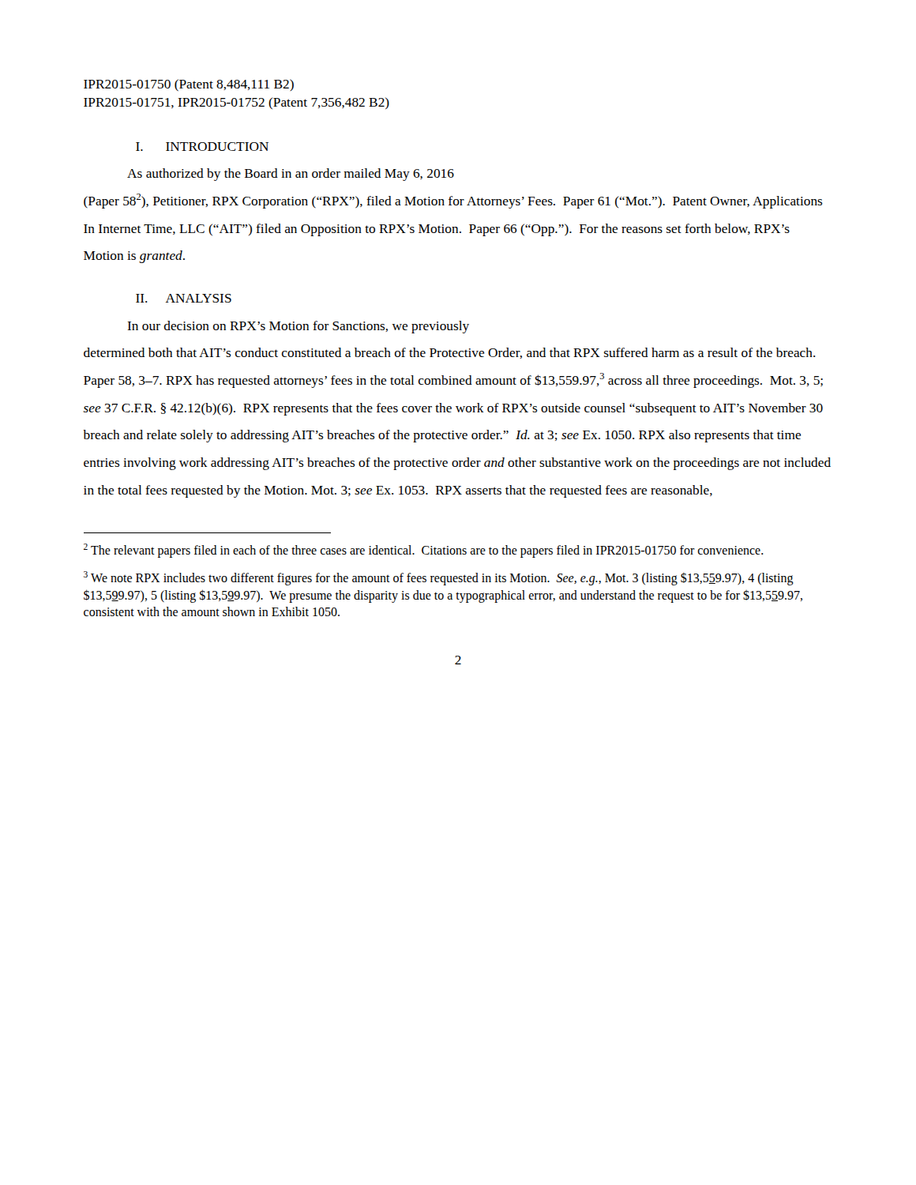IPR2015-01750 (Patent 8,484,111 B2)
IPR2015-01751, IPR2015-01752 (Patent 7,356,482 B2)
I. INTRODUCTION
As authorized by the Board in an order mailed May 6, 2016
(Paper 582), Petitioner, RPX Corporation (“RPX”), filed a Motion for Attorneys’ Fees. Paper 61 (“Mot.”). Patent Owner, Applications In Internet Time, LLC (“AIT”) filed an Opposition to RPX’s Motion. Paper 66 (“Opp.”). For the reasons set forth below, RPX’s Motion is granted.
II. ANALYSIS
In our decision on RPX’s Motion for Sanctions, we previously
determined both that AIT’s conduct constituted a breach of the Protective Order, and that RPX suffered harm as a result of the breach. Paper 58, 3–7. RPX has requested attorneys’ fees in the total combined amount of $13,559.97,3 across all three proceedings. Mot. 3, 5; see 37 C.F.R. § 42.12(b)(6). RPX represents that the fees cover the work of RPX’s outside counsel “subsequent to AIT’s November 30 breach and relate solely to addressing AIT’s breaches of the protective order.” Id. at 3; see Ex. 1050. RPX also represents that time entries involving work addressing AIT’s breaches of the protective order and other substantive work on the proceedings are not included in the total fees requested by the Motion. Mot. 3; see Ex. 1053. RPX asserts that the requested fees are reasonable,
2 The relevant papers filed in each of the three cases are identical. Citations are to the papers filed in IPR2015-01750 for convenience.
3 We note RPX includes two different figures for the amount of fees requested in its Motion. See, e.g., Mot. 3 (listing $13,559.97), 4 (listing $13,599.97), 5 (listing $13,599.97). We presume the disparity is due to a typographical error, and understand the request to be for $13,559.97, consistent with the amount shown in Exhibit 1050.
2